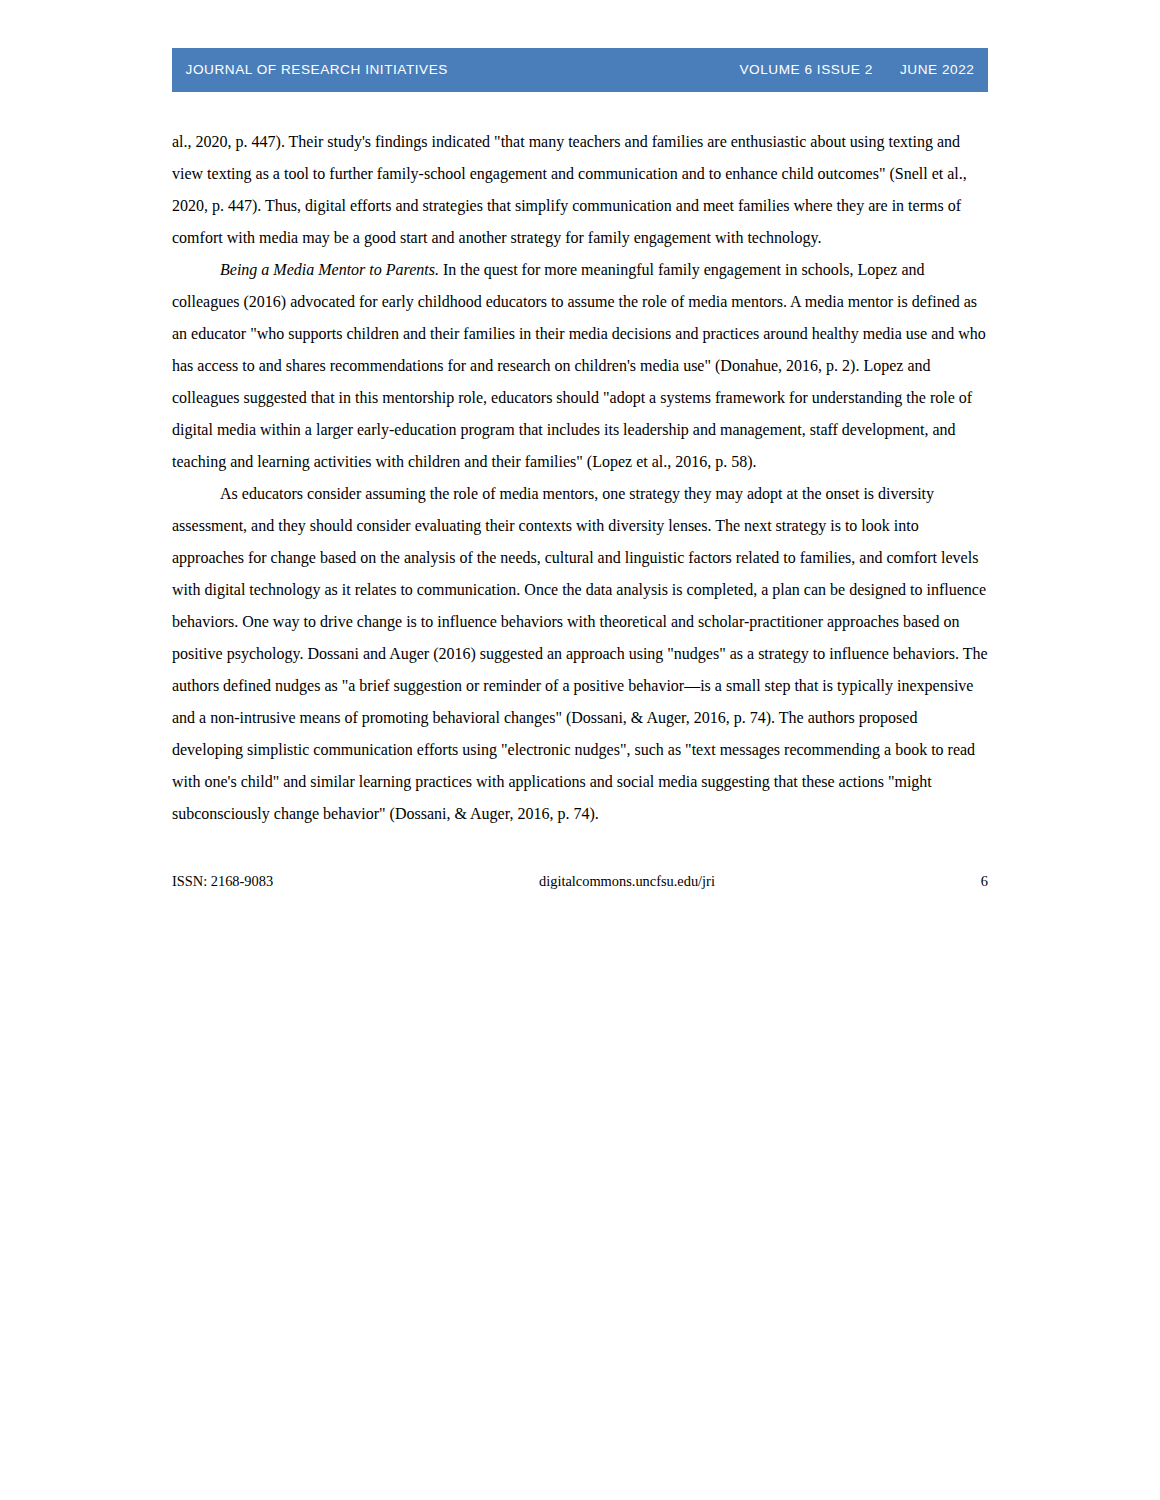JOURNAL OF RESEARCH INITIATIVES VOLUME 6 ISSUE 2 JUNE 2022
al., 2020, p. 447). Their study's findings indicated "that many teachers and families are enthusiastic about using texting and view texting as a tool to further family-school engagement and communication and to enhance child outcomes" (Snell et al., 2020, p. 447). Thus, digital efforts and strategies that simplify communication and meet families where they are in terms of comfort with media may be a good start and another strategy for family engagement with technology.
Being a Media Mentor to Parents. In the quest for more meaningful family engagement in schools, Lopez and colleagues (2016) advocated for early childhood educators to assume the role of media mentors. A media mentor is defined as an educator "who supports children and their families in their media decisions and practices around healthy media use and who has access to and shares recommendations for and research on children's media use" (Donahue, 2016, p. 2). Lopez and colleagues suggested that in this mentorship role, educators should "adopt a systems framework for understanding the role of digital media within a larger early-education program that includes its leadership and management, staff development, and teaching and learning activities with children and their families" (Lopez et al., 2016, p. 58).
As educators consider assuming the role of media mentors, one strategy they may adopt at the onset is diversity assessment, and they should consider evaluating their contexts with diversity lenses. The next strategy is to look into approaches for change based on the analysis of the needs, cultural and linguistic factors related to families, and comfort levels with digital technology as it relates to communication. Once the data analysis is completed, a plan can be designed to influence behaviors. One way to drive change is to influence behaviors with theoretical and scholar-practitioner approaches based on positive psychology. Dossani and Auger (2016) suggested an approach using "nudges" as a strategy to influence behaviors. The authors defined nudges as "a brief suggestion or reminder of a positive behavior—is a small step that is typically inexpensive and a non-intrusive means of promoting behavioral changes" (Dossani, & Auger, 2016, p. 74). The authors proposed developing simplistic communication efforts using "electronic nudges", such as "text messages recommending a book to read with one's child" and similar learning practices with applications and social media suggesting that these actions "might subconsciously change behavior" (Dossani, & Auger, 2016, p. 74).
ISSN: 2168-9083 digitalcommons.uncfsu.edu/jri 6